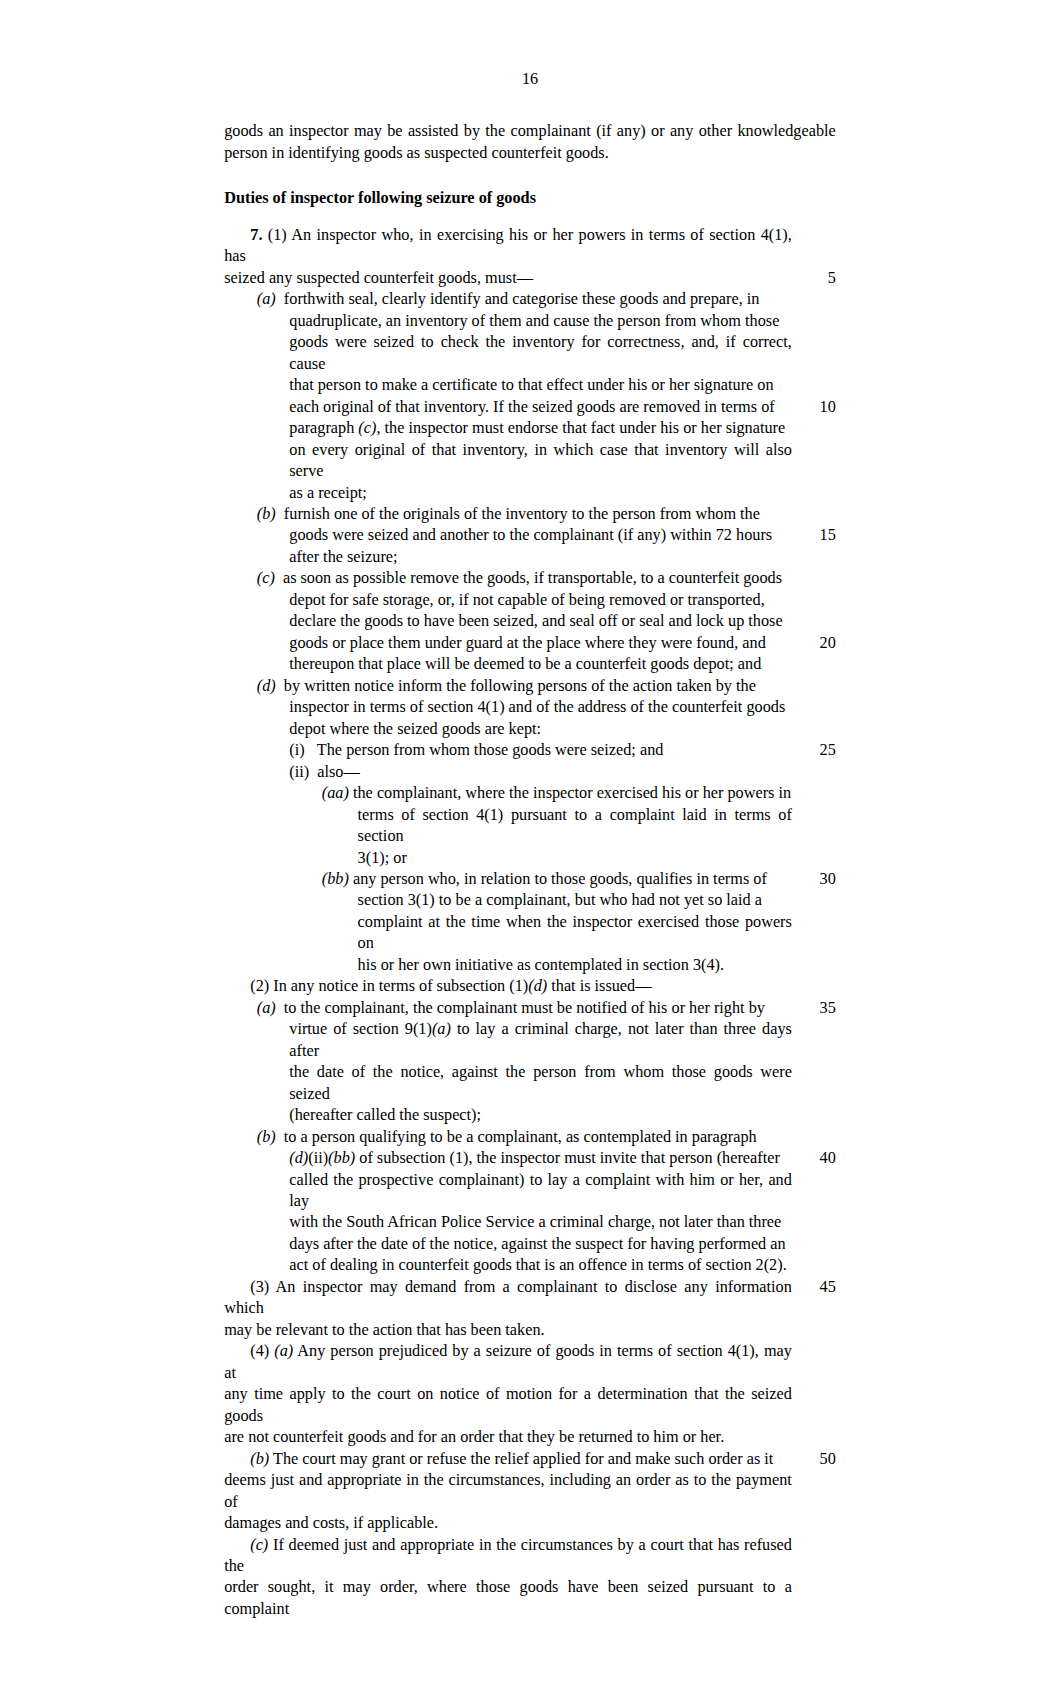16
goods an inspector may be assisted by the complainant (if any) or any other knowledgeable person in identifying goods as suspected counterfeit goods.
Duties of inspector following seizure of goods
7. (1) An inspector who, in exercising his or her powers in terms of section 4(1), has
seized any suspected counterfeit goods, must—
5
(a) forthwith seal, clearly identify and categorise these goods and prepare, in
quadruplicate, an inventory of them and cause the person from whom those
goods were seized to check the inventory for correctness, and, if correct, cause
that person to make a certificate to that effect under his or her signature on
each original of that inventory. If the seized goods are removed in terms of
10
paragraph (c), the inspector must endorse that fact under his or her signature
on every original of that inventory, in which case that inventory will also serve
as a receipt;
(b) furnish one of the originals of the inventory to the person from whom the
goods were seized and another to the complainant (if any) within 72 hours
15
after the seizure;
(c) as soon as possible remove the goods, if transportable, to a counterfeit goods
depot for safe storage, or, if not capable of being removed or transported,
declare the goods to have been seized, and seal off or seal and lock up those
goods or place them under guard at the place where they were found, and
20
thereupon that place will be deemed to be a counterfeit goods depot; and
(d) by written notice inform the following persons of the action taken by the
inspector in terms of section 4(1) and of the address of the counterfeit goods
depot where the seized goods are kept:
(i) The person from whom those goods were seized; and
25
(ii) also—
(aa) the complainant, where the inspector exercised his or her powers in
terms of section 4(1) pursuant to a complaint laid in terms of section
3(1); or
(bb) any person who, in relation to those goods, qualifies in terms of
30
section 3(1) to be a complainant, but who had not yet so laid a
complaint at the time when the inspector exercised those powers on
his or her own initiative as contemplated in section 3(4).
(2) In any notice in terms of subsection (1)(d) that is issued—
(a) to the complainant, the complainant must be notified of his or her right by
35
virtue of section 9(1)(a) to lay a criminal charge, not later than three days after
the date of the notice, against the person from whom those goods were seized
(hereafter called the suspect);
(b) to a person qualifying to be a complainant, as contemplated in paragraph
(d)(ii)(bb) of subsection (1), the inspector must invite that person (hereafter
40
called the prospective complainant) to lay a complaint with him or her, and lay
with the South African Police Service a criminal charge, not later than three
days after the date of the notice, against the suspect for having performed an
act of dealing in counterfeit goods that is an offence in terms of section 2(2).
(3) An inspector may demand from a complainant to disclose any information which
45
may be relevant to the action that has been taken.
(4) (a) Any person prejudiced by a seizure of goods in terms of section 4(1), may at
any time apply to the court on notice of motion for a determination that the seized goods
are not counterfeit goods and for an order that they be returned to him or her.
(b) The court may grant or refuse the relief applied for and make such order as it
50
deems just and appropriate in the circumstances, including an order as to the payment of
damages and costs, if applicable.
(c) If deemed just and appropriate in the circumstances by a court that has refused the
order sought, it may order, where those goods have been seized pursuant to a complaint